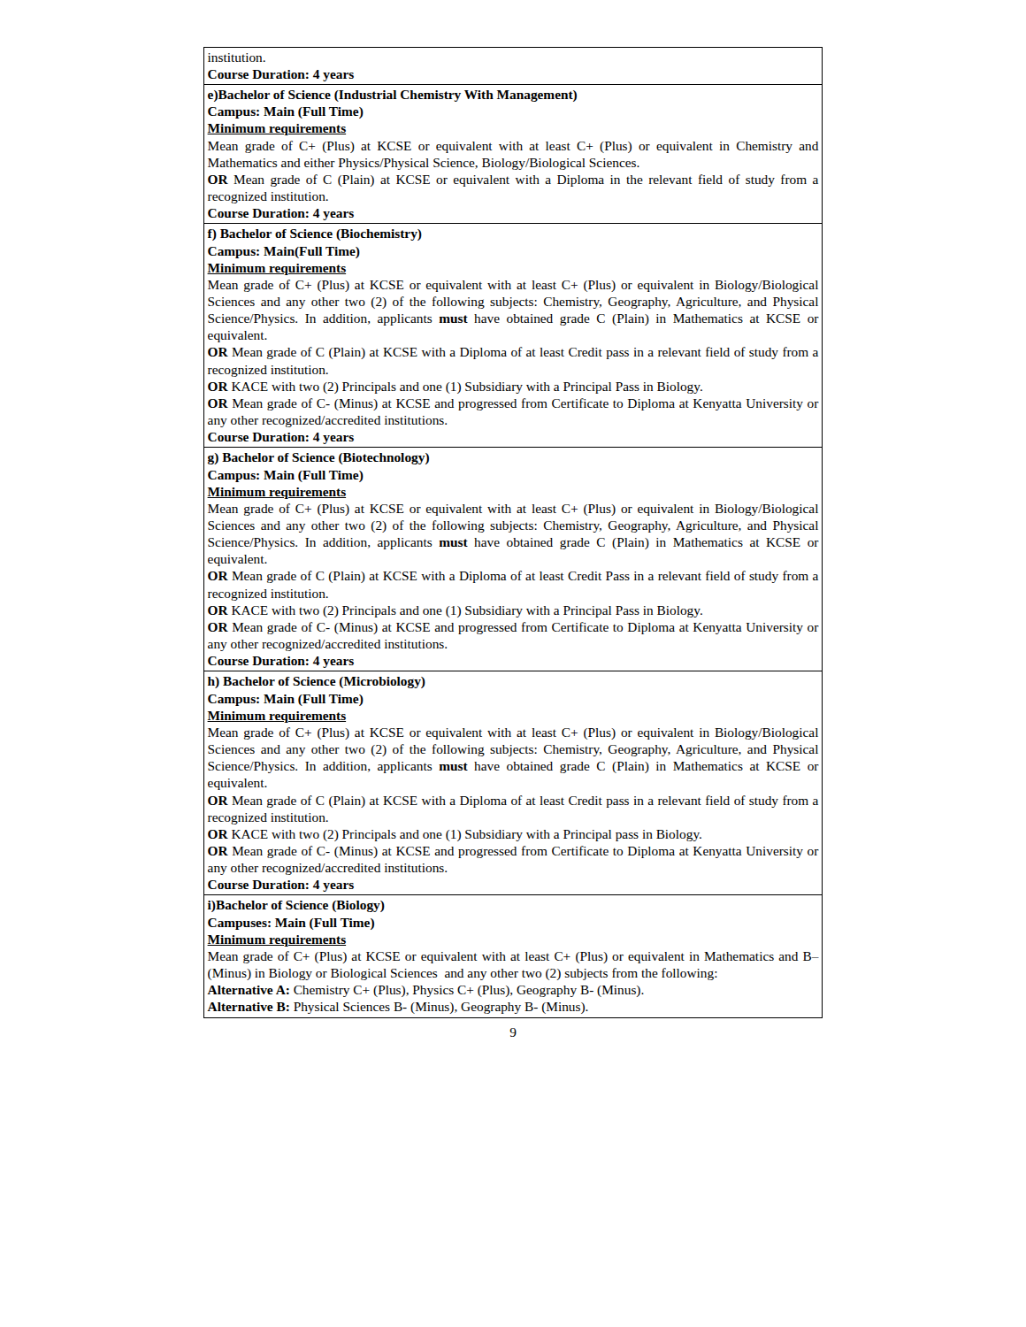| institution. Course Duration: 4 years |
| e)Bachelor of Science (Industrial Chemistry With Management) Campus: Main (Full Time) Minimum requirements Mean grade of C+ (Plus) at KCSE or equivalent with at least C+ (Plus) or equivalent in Chemistry and Mathematics and either Physics/Physical Science, Biology/Biological Sciences. OR Mean grade of C (Plain) at KCSE or equivalent with a Diploma in the relevant field of study from a recognized institution. Course Duration: 4 years |
| f) Bachelor of Science (Biochemistry) Campus: Main(Full Time) Minimum requirements Mean grade of C+ (Plus) at KCSE or equivalent with at least C+ (Plus) or equivalent in Biology/Biological Sciences and any other two (2) of the following subjects: Chemistry, Geography, Agriculture, and Physical Science/Physics. In addition, applicants must have obtained grade C (Plain) in Mathematics at KCSE or equivalent. OR Mean grade of C (Plain) at KCSE with a Diploma of at least Credit pass in a relevant field of study from a recognized institution. OR KACE with two (2) Principals and one (1) Subsidiary with a Principal Pass in Biology. OR Mean grade of C- (Minus) at KCSE and progressed from Certificate to Diploma at Kenyatta University or any other recognized/accredited institutions. Course Duration: 4 years |
| g) Bachelor of Science (Biotechnology) Campus: Main (Full Time) Minimum requirements Mean grade of C+ (Plus) at KCSE or equivalent with at least C+ (Plus) or equivalent in Biology/Biological Sciences and any other two (2) of the following subjects: Chemistry, Geography, Agriculture, and Physical Science/Physics. In addition, applicants must have obtained grade C (Plain) in Mathematics at KCSE or equivalent. OR Mean grade of C (Plain) at KCSE with a Diploma of at least Credit Pass in a relevant field of study from a recognized institution. OR KACE with two (2) Principals and one (1) Subsidiary with a Principal Pass in Biology. OR Mean grade of C- (Minus) at KCSE and progressed from Certificate to Diploma at Kenyatta University or any other recognized/accredited institutions. Course Duration: 4 years |
| h) Bachelor of Science (Microbiology) Campus: Main (Full Time) Minimum requirements Mean grade of C+ (Plus) at KCSE or equivalent with at least C+ (Plus) or equivalent in Biology/Biological Sciences and any other two (2) of the following subjects: Chemistry, Geography, Agriculture, and Physical Science/Physics. In addition, applicants must have obtained grade C (Plain) in Mathematics at KCSE or equivalent. OR Mean grade of C (Plain) at KCSE with a Diploma of at least Credit pass in a relevant field of study from a recognized institution. OR KACE with two (2) Principals and one (1) Subsidiary with a Principal pass in Biology. OR Mean grade of C- (Minus) at KCSE and progressed from Certificate to Diploma at Kenyatta University or any other recognized/accredited institutions. Course Duration: 4 years |
| i)Bachelor of Science (Biology) Campuses: Main (Full Time) Minimum requirements Mean grade of C+ (Plus) at KCSE or equivalent with at least C+ (Plus) or equivalent in Mathematics and B– (Minus) in Biology or Biological Sciences and any other two (2) subjects from the following: Alternative A: Chemistry C+ (Plus), Physics C+ (Plus), Geography B- (Minus). Alternative B: Physical Sciences B- (Minus), Geography B- (Minus). |
9